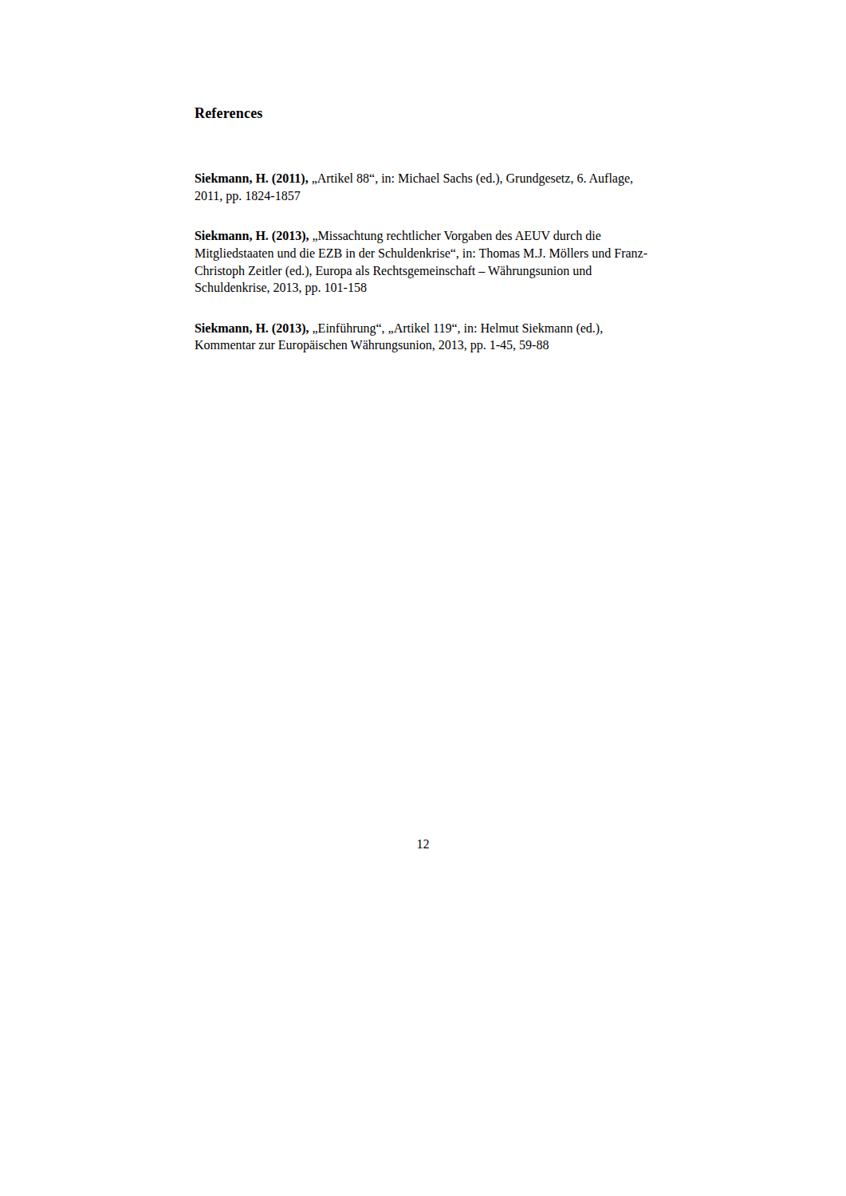References
Siekmann, H. (2011), „Artikel 88“, in: Michael Sachs (ed.), Grundgesetz, 6. Auflage, 2011, pp. 1824-1857
Siekmann, H. (2013), „Missachtung rechtlicher Vorgaben des AEUV durch die Mitgliedstaaten und die EZB in der Schuldenkrise“, in: Thomas M.J. Möllers und Franz-Christoph Zeitler (ed.), Europa als Rechtsgemeinschaft – Währungsunion und Schuldenkrise, 2013, pp. 101-158
Siekmann, H. (2013), „Einführung“, „Artikel 119“, in: Helmut Siekmann (ed.), Kommentar zur Europäischen Währungsunion, 2013, pp. 1-45, 59-88
12